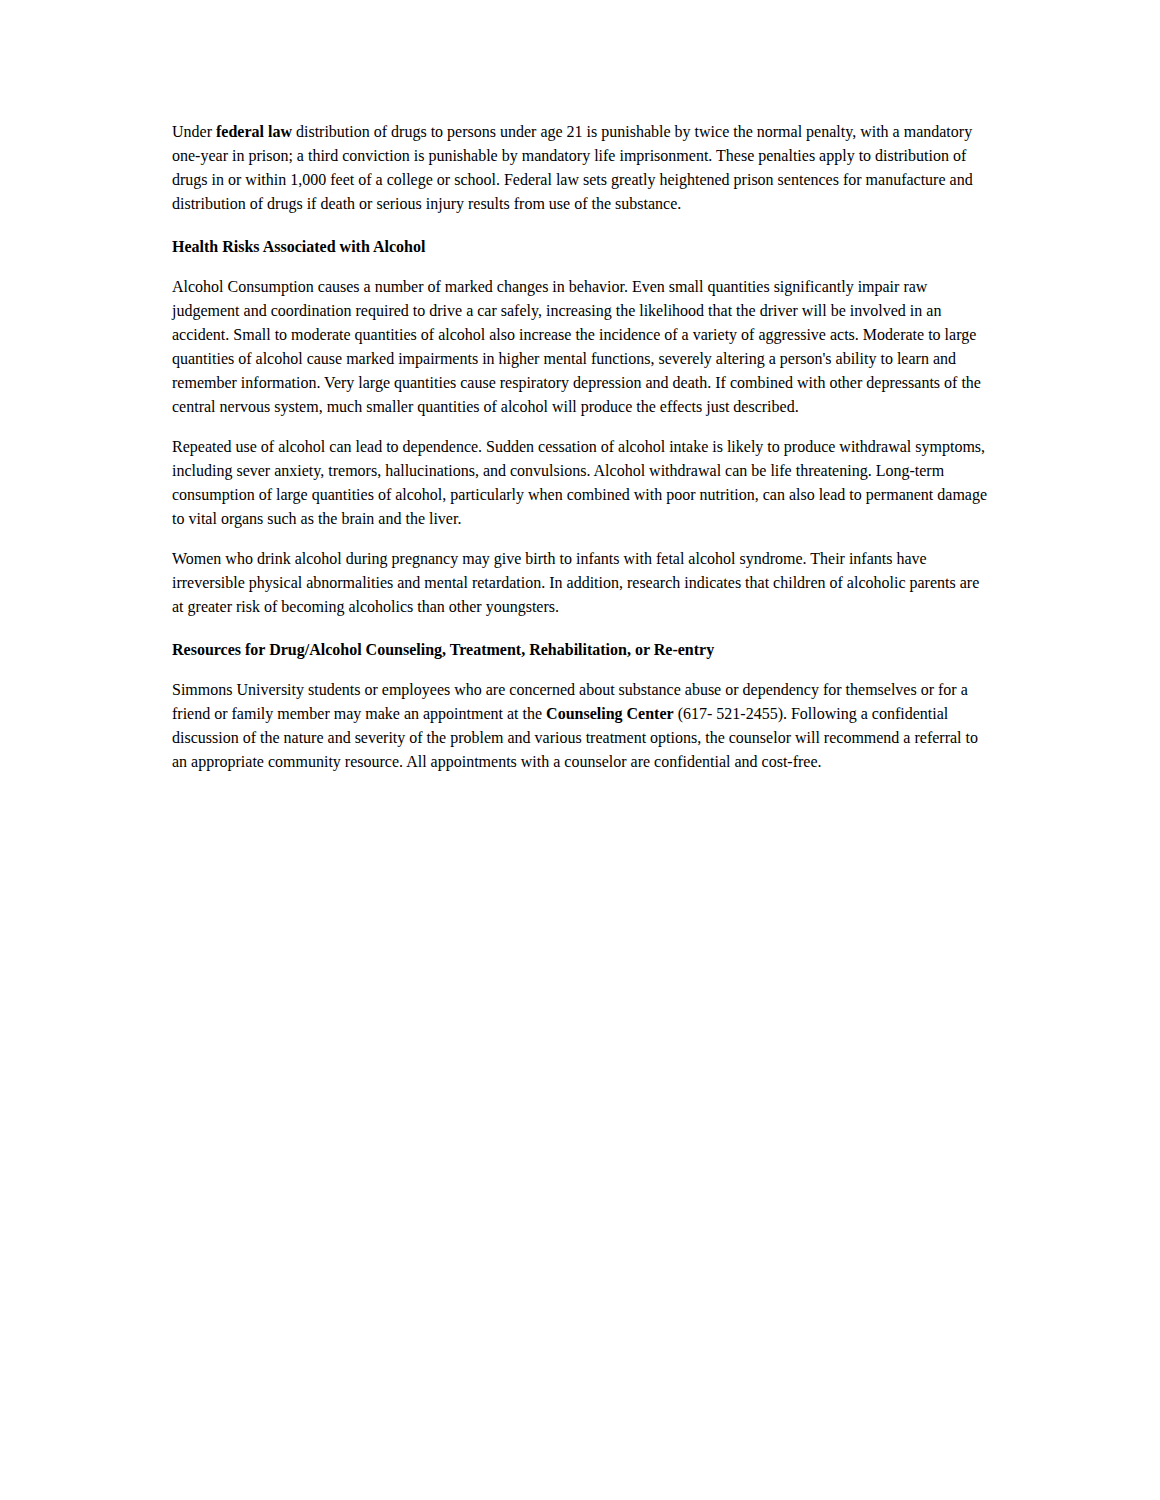Under federal law distribution of drugs to persons under age 21 is punishable by twice the normal penalty, with a mandatory one-year in prison; a third conviction is punishable by mandatory life imprisonment. These penalties apply to distribution of drugs in or within 1,000 feet of a college or school. Federal law sets greatly heightened prison sentences for manufacture and distribution of drugs if death or serious injury results from use of the substance.
Health Risks Associated with Alcohol
Alcohol Consumption causes a number of marked changes in behavior. Even small quantities significantly impair raw judgement and coordination required to drive a car safely, increasing the likelihood that the driver will be involved in an accident. Small to moderate quantities of alcohol also increase the incidence of a variety of aggressive acts. Moderate to large quantities of alcohol cause marked impairments in higher mental functions, severely altering a person's ability to learn and remember information. Very large quantities cause respiratory depression and death. If combined with other depressants of the central nervous system, much smaller quantities of alcohol will produce the effects just described.
Repeated use of alcohol can lead to dependence. Sudden cessation of alcohol intake is likely to produce withdrawal symptoms, including sever anxiety, tremors, hallucinations, and convulsions. Alcohol withdrawal can be life threatening. Long-term consumption of large quantities of alcohol, particularly when combined with poor nutrition, can also lead to permanent damage to vital organs such as the brain and the liver.
Women who drink alcohol during pregnancy may give birth to infants with fetal alcohol syndrome. Their infants have irreversible physical abnormalities and mental retardation. In addition, research indicates that children of alcoholic parents are at greater risk of becoming alcoholics than other youngsters.
Resources for Drug/Alcohol Counseling, Treatment, Rehabilitation, or Re-entry
Simmons University students or employees who are concerned about substance abuse or dependency for themselves or for a friend or family member may make an appointment at the Counseling Center (617- 521-2455). Following a confidential discussion of the nature and severity of the problem and various treatment options, the counselor will recommend a referral to an appropriate community resource. All appointments with a counselor are confidential and cost-free.